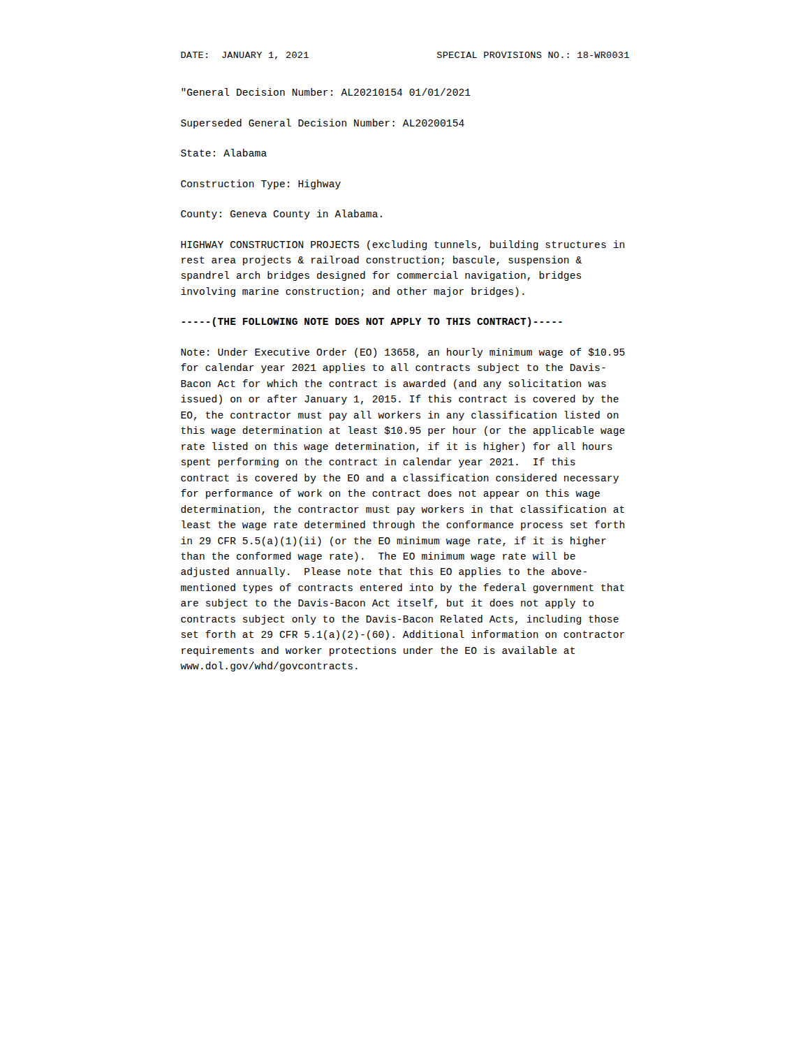DATE: JANUARY 1, 2021 SPECIAL PROVISIONS NO.: 18-WR0031
"General Decision Number: AL20210154 01/01/2021
Superseded General Decision Number: AL20200154
State: Alabama
Construction Type: Highway
County: Geneva County in Alabama.
HIGHWAY CONSTRUCTION PROJECTS (excluding tunnels, building structures in rest area projects & railroad construction; bascule, suspension & spandrel arch bridges designed for commercial navigation, bridges involving marine construction; and other major bridges).
-----(THE FOLLOWING NOTE DOES NOT APPLY TO THIS CONTRACT)-----
Note: Under Executive Order (EO) 13658, an hourly minimum wage of $10.95 for calendar year 2021 applies to all contracts subject to the Davis-Bacon Act for which the contract is awarded (and any solicitation was issued) on or after January 1, 2015. If this contract is covered by the EO, the contractor must pay all workers in any classification listed on this wage determination at least $10.95 per hour (or the applicable wage rate listed on this wage determination, if it is higher) for all hours spent performing on the contract in calendar year 2021. If this contract is covered by the EO and a classification considered necessary for performance of work on the contract does not appear on this wage determination, the contractor must pay workers in that classification at least the wage rate determined through the conformance process set forth in 29 CFR 5.5(a)(1)(ii) (or the EO minimum wage rate, if it is higher than the conformed wage rate). The EO minimum wage rate will be adjusted annually. Please note that this EO applies to the above-mentioned types of contracts entered into by the federal government that are subject to the Davis-Bacon Act itself, but it does not apply to contracts subject only to the Davis-Bacon Related Acts, including those set forth at 29 CFR 5.1(a)(2)-(60). Additional information on contractor requirements and worker protections under the EO is available at www.dol.gov/whd/govcontracts.